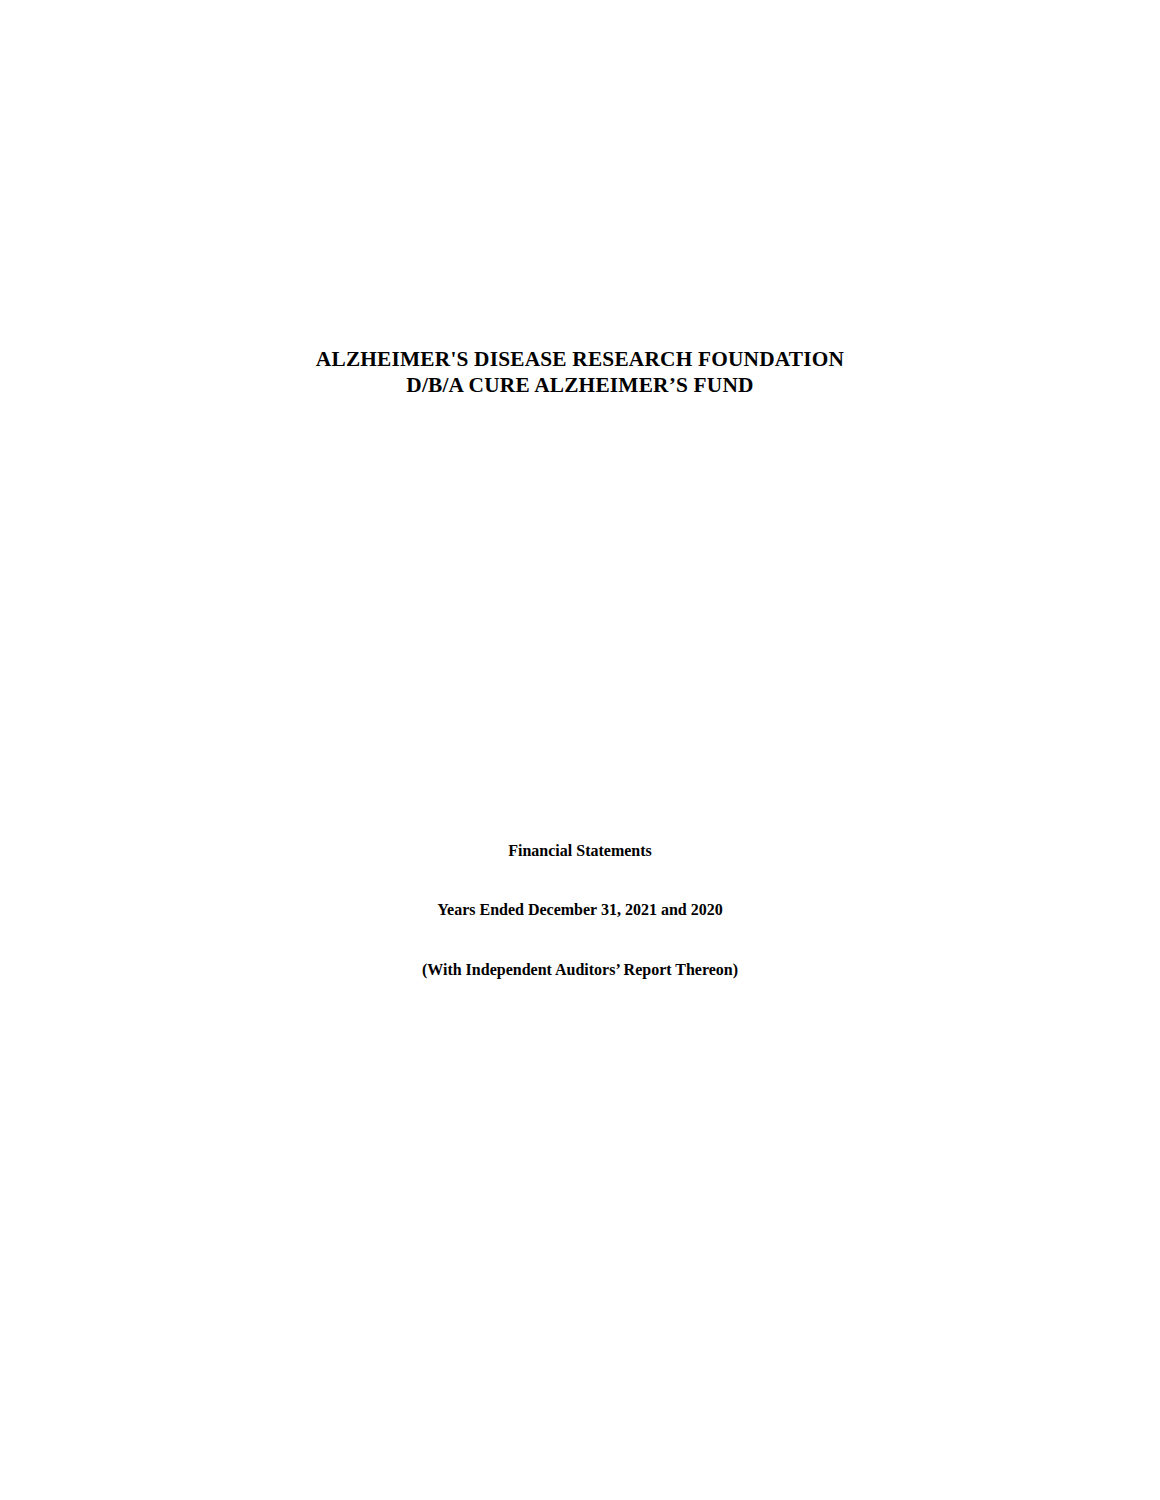ALZHEIMER'S DISEASE RESEARCH FOUNDATION
D/B/A CURE ALZHEIMER’S FUND
Financial Statements
Years Ended December 31, 2021 and 2020
(With Independent Auditors’ Report Thereon)